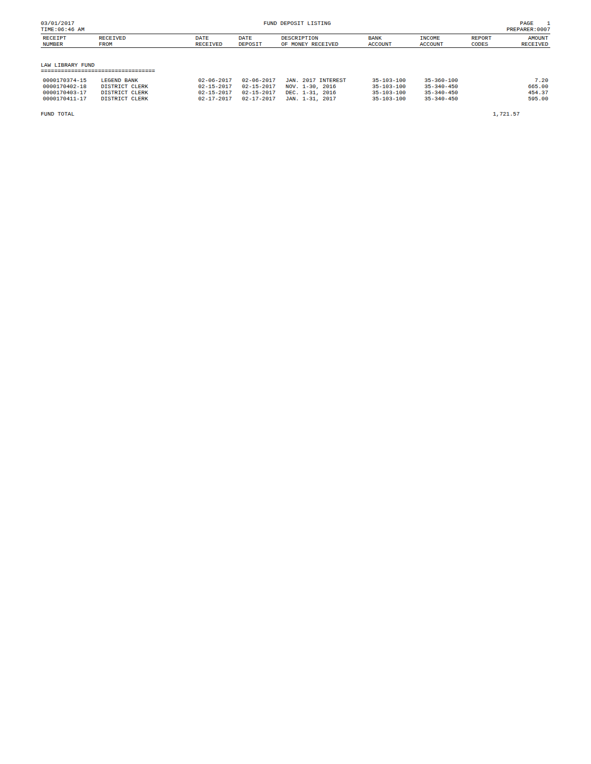03/01/2017
FUND DEPOSIT LISTING
PAGE 1
TIME:06:46 AM
PREPARER:0007
| RECEIPT | RECEIVED | DATE | DATE | DESCRIPTION | BANK | INCOME | REPORT | AMOUNT |
| --- | --- | --- | --- | --- | --- | --- | --- | --- |
| NUMBER | FROM | RECEIVED | DEPOSIT | OF MONEY RECEIVED | ACCOUNT | ACCOUNT | CODES | RECEIVED |
LAW LIBRARY FUND
==================================
| 0000170374-15 | LEGEND BANK | 02-06-2017 | 02-06-2017 | JAN. 2017 INTEREST | 35-103-100 | 35-360-100 | | 7.20 |
| 0000170402-18 | DISTRICT CLERK | 02-15-2017 | 02-15-2017 | NOV. 1-30, 2016 | 35-103-100 | 35-340-450 | | 665.00 |
| 0000170403-17 | DISTRICT CLERK | 02-15-2017 | 02-15-2017 | DEC. 1-31, 2016 | 35-103-100 | 35-340-450 | | 454.37 |
| 0000170411-17 | DISTRICT CLERK | 02-17-2017 | 02-17-2017 | JAN. 1-31, 2017 | 35-103-100 | 35-340-450 | | 595.00 |
FUND TOTAL
1,721.57